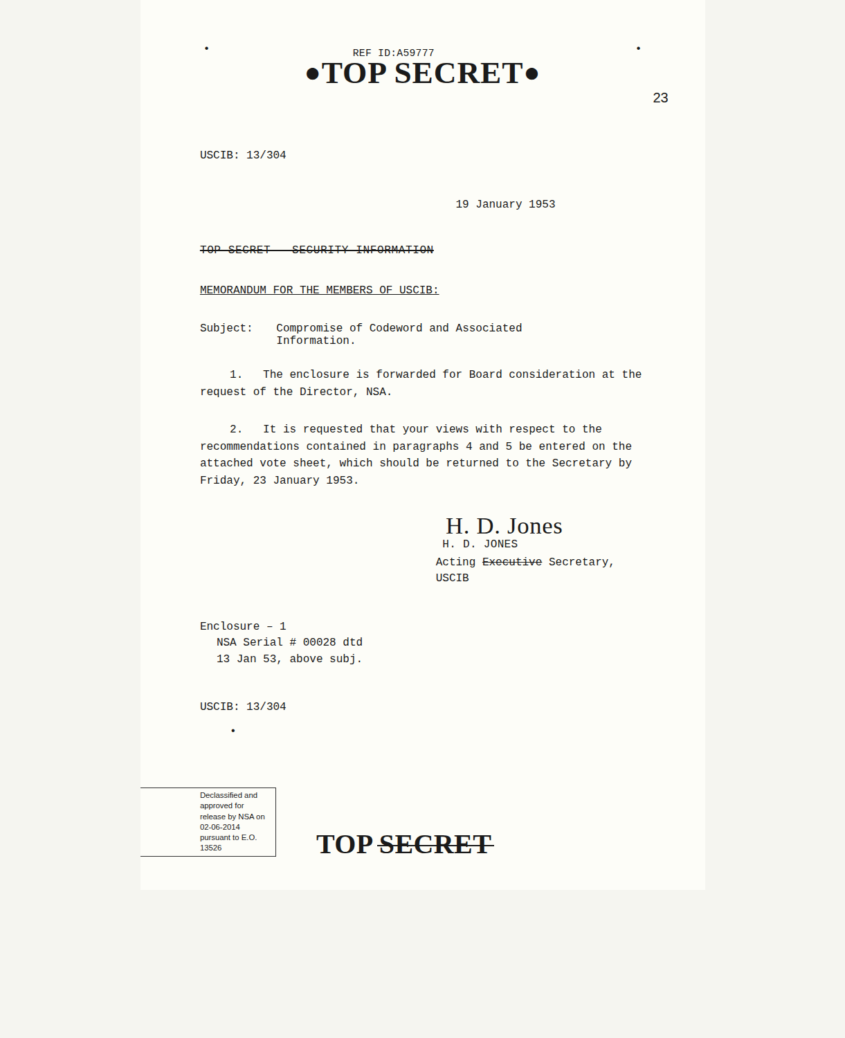• •
REF ID:A59777
●TOP SECRET●
23
USCIB: 13/304
19 January 1953
TOP SECRET – SECURITY INFORMATION
MEMORANDUM FOR THE MEMBERS OF USCIB:
Subject:
Compromise of Codeword and Associated
Information.
1. The enclosure is forwarded for Board consideration at the request of the Director, NSA.
2. It is requested that your views with respect to the recommendations contained in paragraphs 4 and 5 be entered on the attached vote sheet, which should be returned to the Secretary by Friday, 23 January 1953.
H. D. Jones
H. D. JONES
Acting Executive Secretary, USCIB
Enclosure – 1 NSA Serial # 00028 dtd 13 Jan 53, above subj.
USCIB: 13/304
•
Declassified and approved for
release by NSA on 02-06-2014
pursuant to E.O. 13526
TOP SECRET